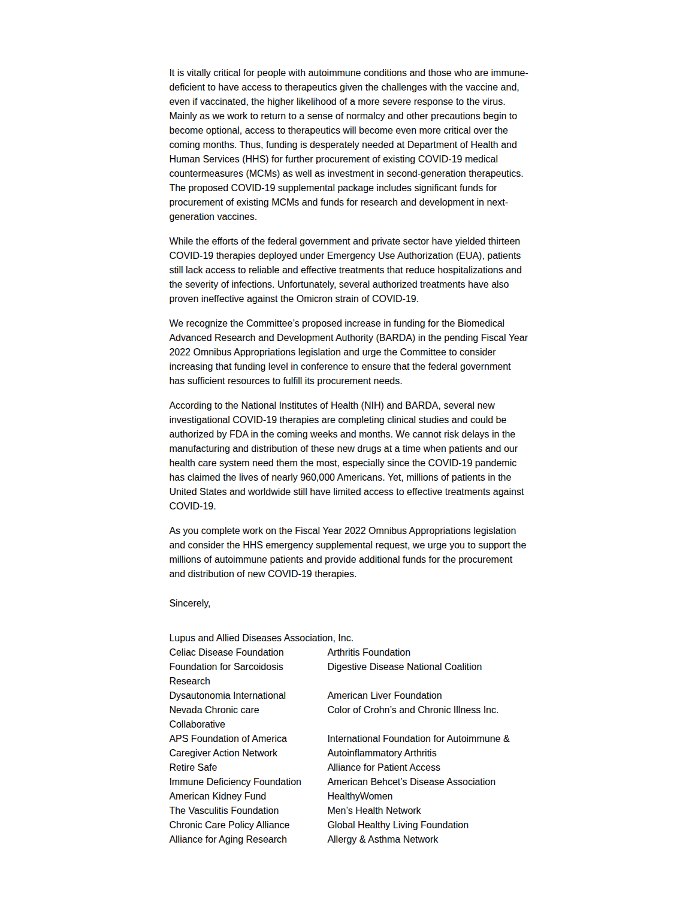It is vitally critical for people with autoimmune conditions and those who are immune-deficient to have access to therapeutics given the challenges with the vaccine and, even if vaccinated, the higher likelihood of a more severe response to the virus. Mainly as we work to return to a sense of normalcy and other precautions begin to become optional, access to therapeutics will become even more critical over the coming months. Thus, funding is desperately needed at Department of Health and Human Services (HHS) for further procurement of existing COVID-19 medical countermeasures (MCMs) as well as investment in second-generation therapeutics. The proposed COVID-19 supplemental package includes significant funds for procurement of existing MCMs and funds for research and development in next-generation vaccines.
While the efforts of the federal government and private sector have yielded thirteen COVID-19 therapies deployed under Emergency Use Authorization (EUA), patients still lack access to reliable and effective treatments that reduce hospitalizations and the severity of infections. Unfortunately, several authorized treatments have also proven ineffective against the Omicron strain of COVID-19.
We recognize the Committee’s proposed increase in funding for the Biomedical Advanced Research and Development Authority (BARDA) in the pending Fiscal Year 2022 Omnibus Appropriations legislation and urge the Committee to consider increasing that funding level in conference to ensure that the federal government has sufficient resources to fulfill its procurement needs.
According to the National Institutes of Health (NIH) and BARDA, several new investigational COVID-19 therapies are completing clinical studies and could be authorized by FDA in the coming weeks and months. We cannot risk delays in the manufacturing and distribution of these new drugs at a time when patients and our health care system need them the most, especially since the COVID-19 pandemic has claimed the lives of nearly 960,000 Americans. Yet, millions of patients in the United States and worldwide still have limited access to effective treatments against COVID-19.
As you complete work on the Fiscal Year 2022 Omnibus Appropriations legislation and consider the HHS emergency supplemental request, we urge you to support the millions of autoimmune patients and provide additional funds for the procurement and distribution of new COVID-19 therapies.
Sincerely,
Lupus and Allied Diseases Association, Inc.
| Celiac Disease Foundation | Arthritis Foundation |
| Foundation for Sarcoidosis Research | Digestive Disease National Coalition |
| Dysautonomia International | American Liver Foundation |
| Nevada Chronic care Collaborative | Color of Crohn’s and Chronic Illness Inc. |
| APS Foundation of America | International Foundation for Autoimmune & |
| Caregiver Action Network | Autoinflammatory Arthritis |
| Retire Safe | Alliance for Patient Access |
| Immune Deficiency Foundation | American Behcet’s Disease Association |
| American Kidney Fund | HealthyWomen |
| The Vasculitis Foundation | Men’s Health Network |
| Chronic Care Policy Alliance | Global Healthy Living Foundation |
| Alliance for Aging Research | Allergy & Asthma Network |